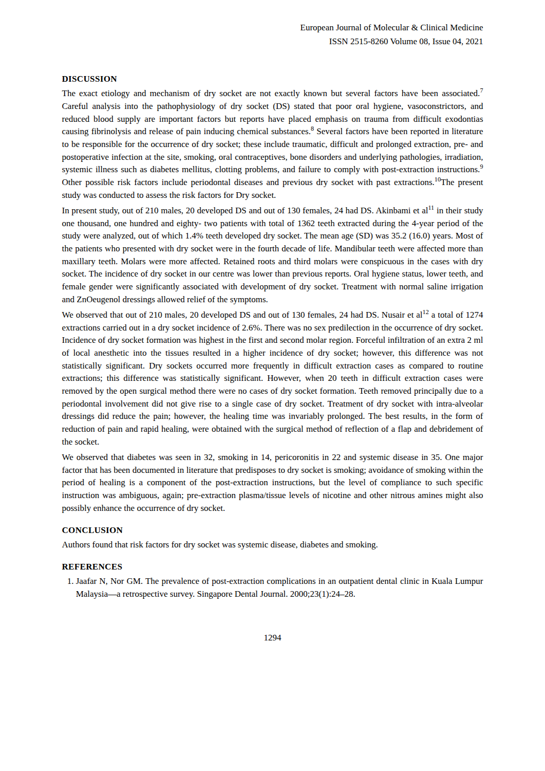European Journal of Molecular & Clinical Medicine ISSN 2515-8260 Volume 08, Issue 04, 2021
DISCUSSION
The exact etiology and mechanism of dry socket are not exactly known but several factors have been associated.7 Careful analysis into the pathophysiology of dry socket (DS) stated that poor oral hygiene, vasoconstrictors, and reduced blood supply are important factors but reports have placed emphasis on trauma from difficult exodontias causing fibrinolysis and release of pain inducing chemical substances.8 Several factors have been reported in literature to be responsible for the occurrence of dry socket; these include traumatic, difficult and prolonged extraction, pre- and postoperative infection at the site, smoking, oral contraceptives, bone disorders and underlying pathologies, irradiation, systemic illness such as diabetes mellitus, clotting problems, and failure to comply with post-extraction instructions.9 Other possible risk factors include periodontal diseases and previous dry socket with past extractions.10The present study was conducted to assess the risk factors for Dry socket.
In present study, out of 210 males, 20 developed DS and out of 130 females, 24 had DS. Akinbami et al11 in their study one thousand, one hundred and eighty- two patients with total of 1362 teeth extracted during the 4-year period of the study were analyzed, out of which 1.4% teeth developed dry socket. The mean age (SD) was 35.2 (16.0) years. Most of the patients who presented with dry socket were in the fourth decade of life. Mandibular teeth were affected more than maxillary teeth. Molars were more affected. Retained roots and third molars were conspicuous in the cases with dry socket. The incidence of dry socket in our centre was lower than previous reports. Oral hygiene status, lower teeth, and female gender were significantly associated with development of dry socket. Treatment with normal saline irrigation and ZnOeugenol dressings allowed relief of the symptoms.
We observed that out of 210 males, 20 developed DS and out of 130 females, 24 had DS. Nusair et al12 a total of 1274 extractions carried out in a dry socket incidence of 2.6%. There was no sex predilection in the occurrence of dry socket. Incidence of dry socket formation was highest in the first and second molar region. Forceful infiltration of an extra 2 ml of local anesthetic into the tissues resulted in a higher incidence of dry socket; however, this difference was not statistically significant. Dry sockets occurred more frequently in difficult extraction cases as compared to routine extractions; this difference was statistically significant. However, when 20 teeth in difficult extraction cases were removed by the open surgical method there were no cases of dry socket formation. Teeth removed principally due to a periodontal involvement did not give rise to a single case of dry socket. Treatment of dry socket with intra-alveolar dressings did reduce the pain; however, the healing time was invariably prolonged. The best results, in the form of reduction of pain and rapid healing, were obtained with the surgical method of reflection of a flap and debridement of the socket.
We observed that diabetes was seen in 32, smoking in 14, pericoronitis in 22 and systemic disease in 35. One major factor that has been documented in literature that predisposes to dry socket is smoking; avoidance of smoking within the period of healing is a component of the post-extraction instructions, but the level of compliance to such specific instruction was ambiguous, again; pre-extraction plasma/tissue levels of nicotine and other nitrous amines might also possibly enhance the occurrence of dry socket.
CONCLUSION
Authors found that risk factors for dry socket was systemic disease, diabetes and smoking.
REFERENCES
Jaafar N, Nor GM. The prevalence of post-extraction complications in an outpatient dental clinic in Kuala Lumpur Malaysia—a retrospective survey. Singapore Dental Journal. 2000;23(1):24–28.
1294